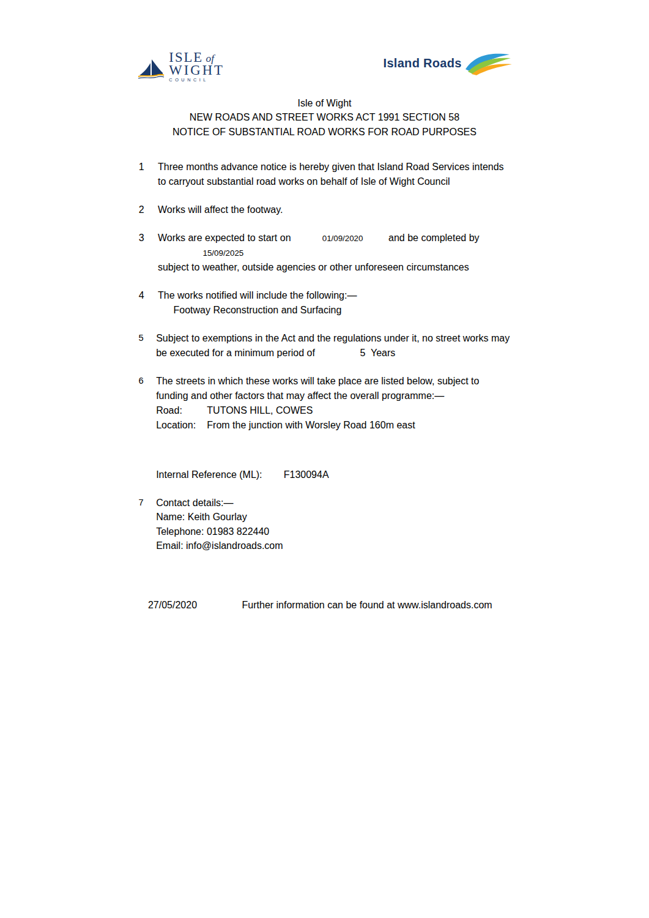ISLE of
WIGHT
COUNCIL
Island Roads
Isle of Wight
NEW ROADS AND STREET WORKS ACT 1991 SECTION 58
NOTICE OF SUBSTANTIAL ROAD WORKS FOR ROAD PURPOSES
1
Three months advance notice is hereby given that Island Road Services intends to carryout substantial road works on behalf of Isle of Wight Council
2
Works will affect the footway.
3
Works are expected to start on 01/09/2020 and be completed by 15/09/2025
subject to weather, outside agencies or other unforeseen circumstances
4
The works notified will include the following:—
Footway Reconstruction and Surfacing
5
Subject to exemptions in the Act and the regulations under it, no street works may
be executed for a minimum period of 5 Years
6
The streets in which these works will take place are listed below, subject to funding and other factors that may affect the overall programme:—
Road:
TUTONS HILL, COWES
Location:
From the junction with Worsley Road 160m east
Internal Reference (ML): F130094A
7
Contact details:—
Name: Keith Gourlay
Telephone: 01983 822440
Email: info@islandroads.com
27/05/2020
Further information can be found at www.islandroads.com